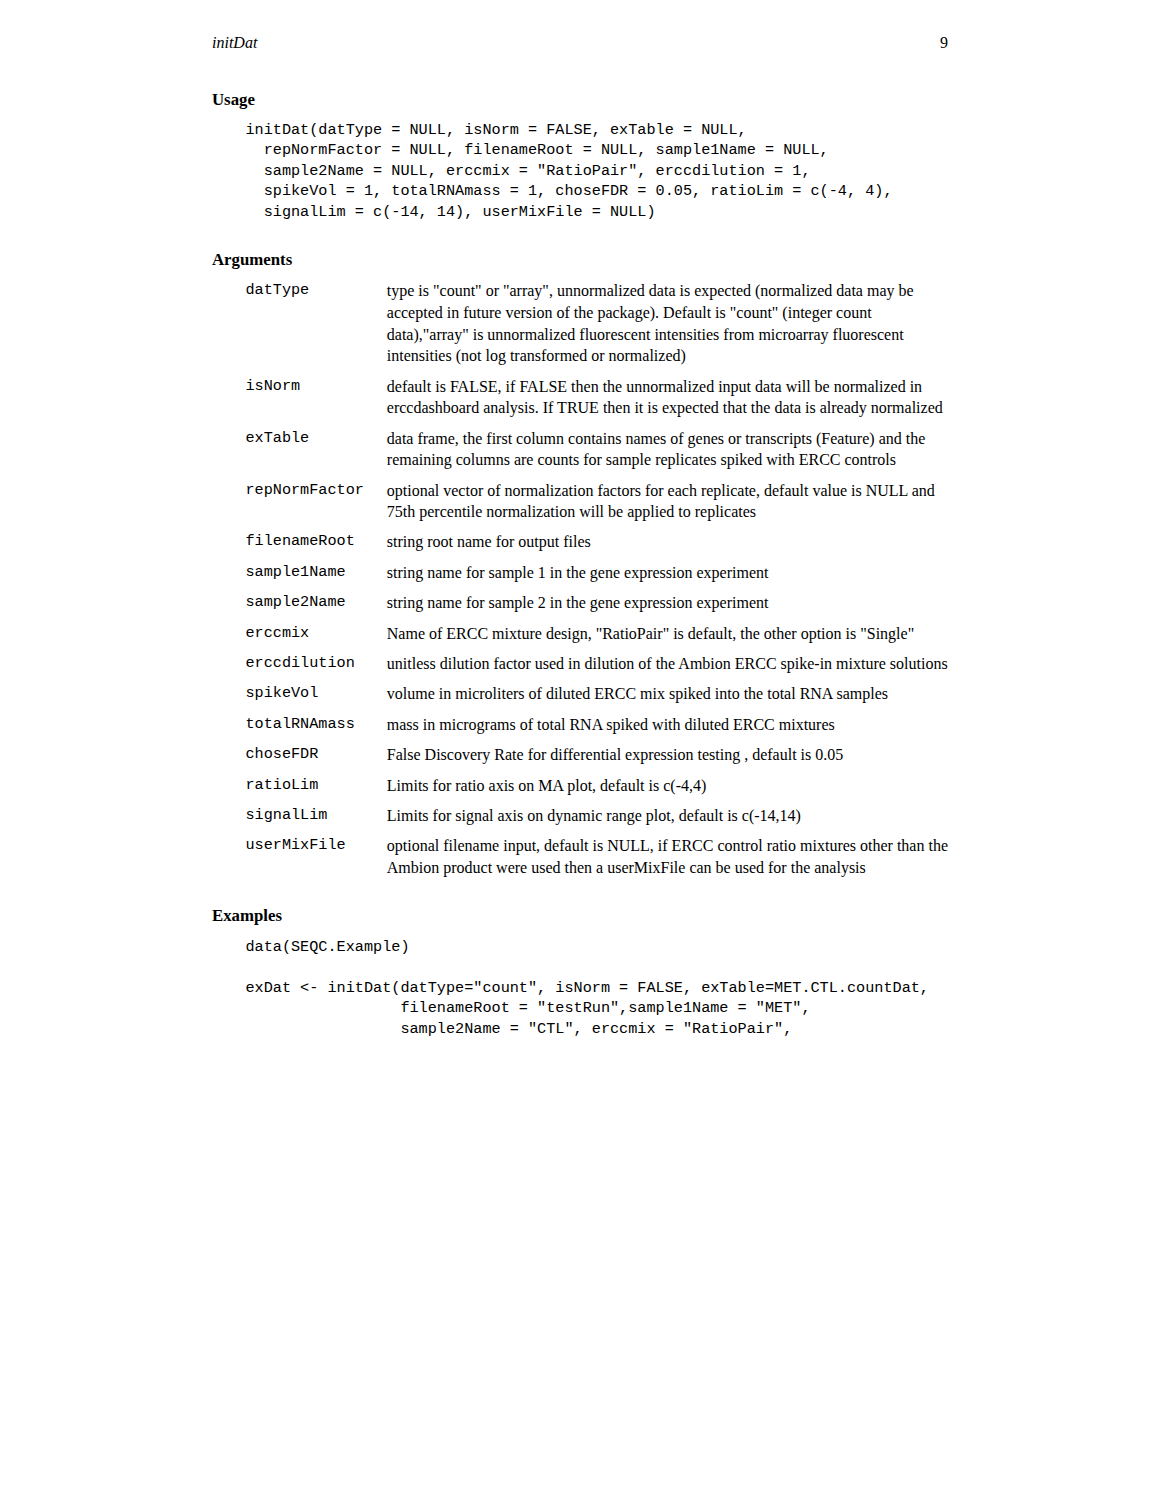initDat 9
Usage
initDat(datType = NULL, isNorm = FALSE, exTable = NULL,
  repNormFactor = NULL, filenameRoot = NULL, sample1Name = NULL,
  sample2Name = NULL, erccmix = "RatioPair", erccdilution = 1,
  spikeVol = 1, totalRNAmass = 1, choseFDR = 0.05, ratioLim = c(-4, 4),
  signalLim = c(-14, 14), userMixFile = NULL)
Arguments
datType
type is "count" or "array", unnormalized data is expected (normalized data may be accepted in future version of the package). Default is "count" (integer count data),"array" is unnormalized fluorescent intensities from microarray fluorescent intensities (not log transformed or normalized)
isNorm
default is FALSE, if FALSE then the unnormalized input data will be normalized in erccdashboard analysis. If TRUE then it is expected that the data is already normalized
exTable
data frame, the first column contains names of genes or transcripts (Feature) and the remaining columns are counts for sample replicates spiked with ERCC controls
repNormFactor
optional vector of normalization factors for each replicate, default value is NULL and 75th percentile normalization will be applied to replicates
filenameRoot
string root name for output files
sample1Name
string name for sample 1 in the gene expression experiment
sample2Name
string name for sample 2 in the gene expression experiment
erccmix
Name of ERCC mixture design, "RatioPair" is default, the other option is "Single"
erccdilution
unitless dilution factor used in dilution of the Ambion ERCC spike-in mixture solutions
spikeVol
volume in microliters of diluted ERCC mix spiked into the total RNA samples
totalRNAmass
mass in micrograms of total RNA spiked with diluted ERCC mixtures
choseFDR
False Discovery Rate for differential expression testing , default is 0.05
ratioLim
Limits for ratio axis on MA plot, default is c(-4,4)
signalLim
Limits for signal axis on dynamic range plot, default is c(-14,14)
userMixFile
optional filename input, default is NULL, if ERCC control ratio mixtures other than the Ambion product were used then a userMixFile can be used for the analysis
Examples
data(SEQC.Example)

exDat <- initDat(datType="count", isNorm = FALSE, exTable=MET.CTL.countDat,
                 filenameRoot = "testRun",sample1Name = "MET",
                 sample2Name = "CTL", erccmix = "RatioPair",